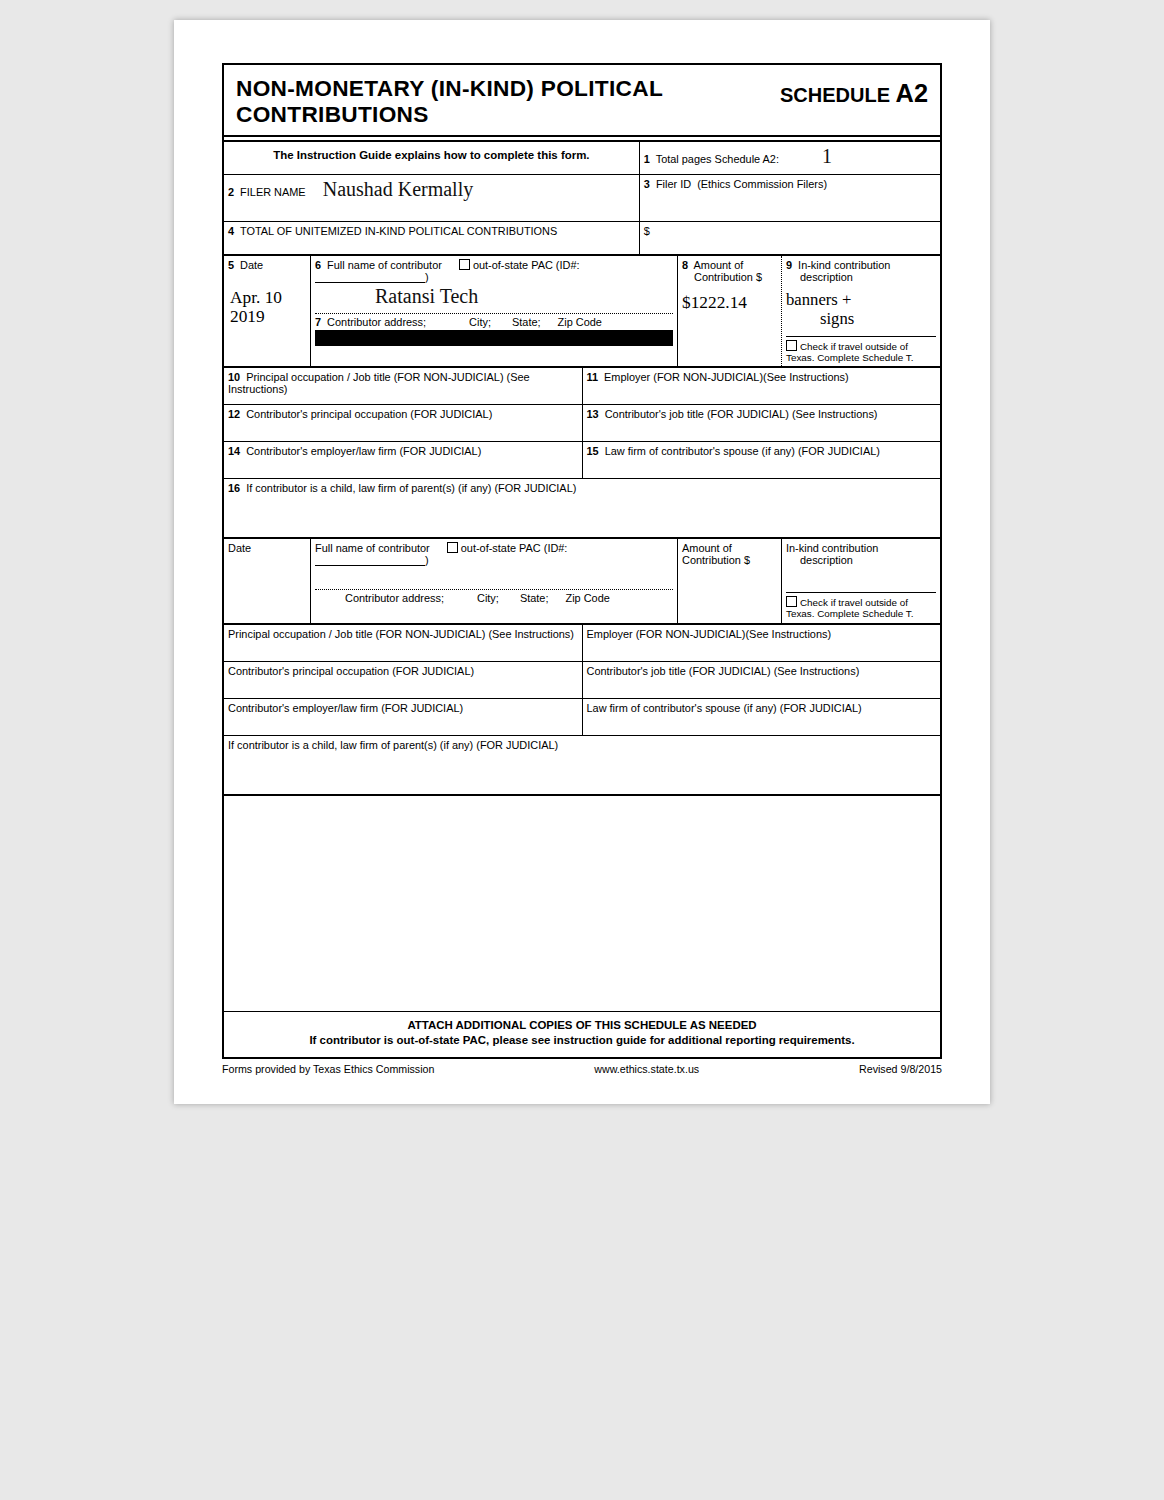NON-MONETARY (IN-KIND) POLITICAL
CONTRIBUTIONS
SCHEDULE A2
| The Instruction Guide explains how to complete this form. | 1 Total pages Schedule A2: 1 |
| 2 FILER NAME Naushad Kermally | 3 Filer ID (Ethics Commission Filers) |
| 4 TOTAL OF UNITEMIZED IN-KIND POLITICAL CONTRIBUTIONS | $ |
| 5 Date Apr. 10 2019 | 6 Full name of contributor out-of-state PAC (ID#: ) Ratansi Tech 7 Contributor address; City; State; Zip Code | 8 Amount of Contribution $ $1222.14 | 9 In-kind contribution description banners + signs Check if travel outside of Texas. Complete Schedule T. |
| 10 Principal occupation / Job title (FOR NON-JUDICIAL) (See Instructions) | 11 Employer (FOR NON-JUDICIAL)(See Instructions) |
| 12 Contributor's principal occupation (FOR JUDICIAL) | 13 Contributor's job title (FOR JUDICIAL) (See Instructions) |
| 14 Contributor's employer/law firm (FOR JUDICIAL) | 15 Law firm of contributor's spouse (if any) (FOR JUDICIAL) |
| 16 If contributor is a child, law firm of parent(s) (if any) (FOR JUDICIAL) |
| Date | Full name of contributor out-of-state PAC (ID#: ) Contributor address; City; State; Zip Code | Amount of Contribution $ | In-kind contribution description Check if travel outside of Texas. Complete Schedule T. |
| Principal occupation / Job title (FOR NON-JUDICIAL) (See Instructions) | Employer (FOR NON-JUDICIAL)(See Instructions) |
| Contributor's principal occupation (FOR JUDICIAL) | Contributor's job title (FOR JUDICIAL) (See Instructions) |
| Contributor's employer/law firm (FOR JUDICIAL) | Law firm of contributor's spouse (if any) (FOR JUDICIAL) |
| If contributor is a child, law firm of parent(s) (if any) (FOR JUDICIAL) |
ATTACH ADDITIONAL COPIES OF THIS SCHEDULE AS NEEDED
If contributor is out-of-state PAC, please see instruction guide for additional reporting requirements.
Forms provided by Texas Ethics Commission
www.ethics.state.tx.us
Revised 9/8/2015